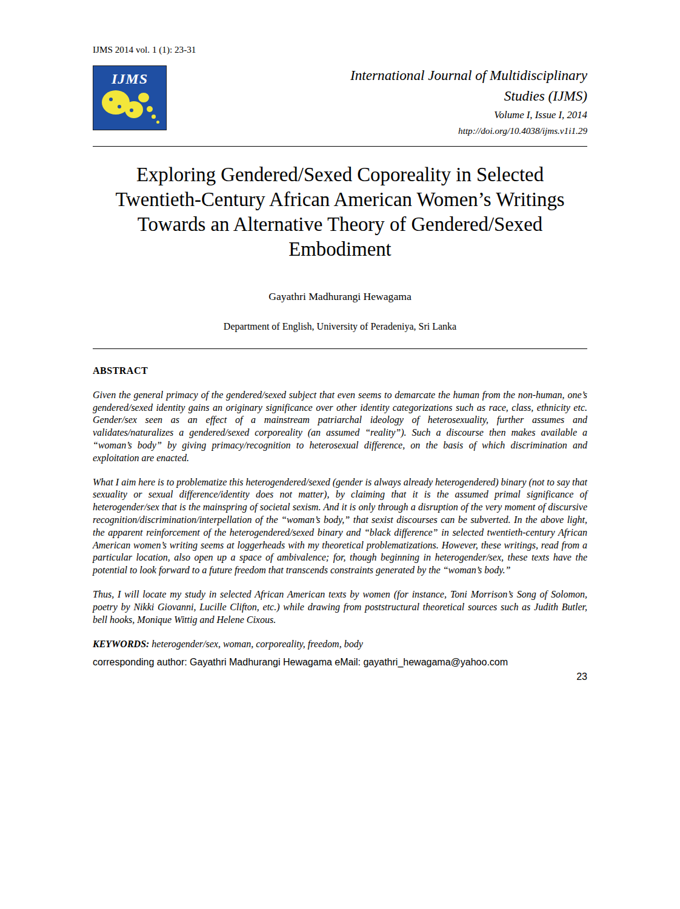IJMS 2014 vol. 1 (1): 23-31
IJMS
International Journal of Multidisciplinary Studies (IJMS) Volume I, Issue I, 2014 http://doi.org/10.4038/ijms.v1i1.29
Exploring Gendered/Sexed Coporeality in Selected Twentieth-Century African American Women’s Writings
Towards an Alternative Theory of Gendered/Sexed Embodiment
Gayathri Madhurangi Hewagama
Department of English, University of Peradeniya, Sri Lanka
ABSTRACT
Given the general primacy of the gendered/sexed subject that even seems to demarcate the human from the non-human, one’s gendered/sexed identity gains an originary significance over other identity categorizations such as race, class, ethnicity etc. Gender/sex seen as an effect of a mainstream patriarchal ideology of heterosexuality, further assumes and validates/naturalizes a gendered/sexed corporeality (an assumed “reality”). Such a discourse then makes available a “woman’s body” by giving primacy/recognition to heterosexual difference, on the basis of which discrimination and exploitation are enacted.
What I aim here is to problematize this heterogendered/sexed (gender is always already heterogendered) binary (not to say that sexuality or sexual difference/identity does not matter), by claiming that it is the assumed primal significance of heterogender/sex that is the mainspring of societal sexism. And it is only through a disruption of the very moment of discursive recognition/discrimination/interpellation of the “woman’s body,” that sexist discourses can be subverted. In the above light, the apparent reinforcement of the heterogendered/sexed binary and “black difference” in selected twentieth-century African American women’s writing seems at loggerheads with my theoretical problematizations. However, these writings, read from a particular location, also open up a space of ambivalence; for, though beginning in heterogender/sex, these texts have the potential to look forward to a future freedom that transcends constraints generated by the “woman’s body.”
Thus, I will locate my study in selected African American texts by women (for instance, Toni Morrison’s Song of Solomon, poetry by Nikki Giovanni, Lucille Clifton, etc.) while drawing from poststructural theoretical sources such as Judith Butler, bell hooks, Monique Wittig and Helene Cixous.
KEYWORDS: heterogender/sex, woman, corporeality, freedom, body
corresponding author: Gayathri Madhurangi Hewagama eMail: gayathri_hewagama@yahoo.com
23